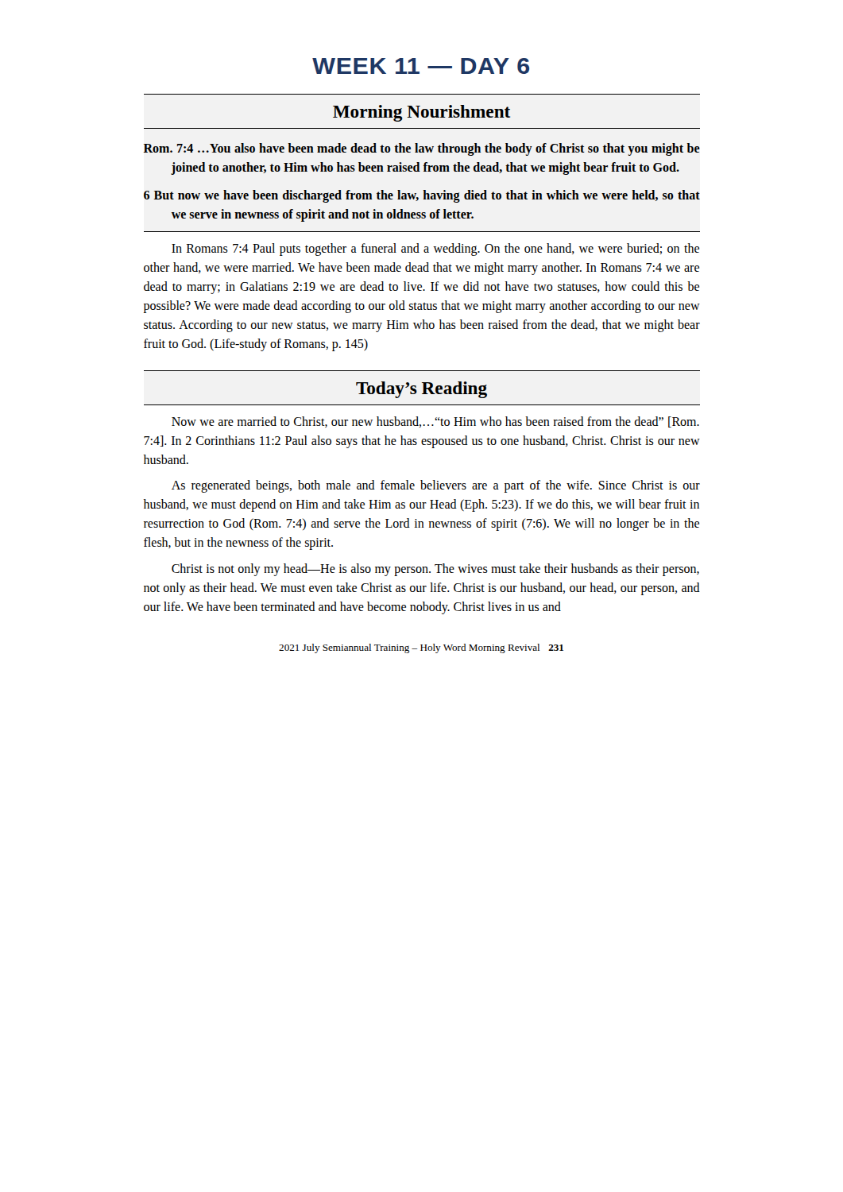WEEK 11 — DAY 6
Morning Nourishment
Rom. 7:4 …You also have been made dead to the law through the body of Christ so that you might be joined to another, to Him who has been raised from the dead, that we might bear fruit to God.
6 But now we have been discharged from the law, having died to that in which we were held, so that we serve in newness of spirit and not in oldness of letter.
In Romans 7:4 Paul puts together a funeral and a wedding. On the one hand, we were buried; on the other hand, we were married. We have been made dead that we might marry another. In Romans 7:4 we are dead to marry; in Galatians 2:19 we are dead to live. If we did not have two statuses, how could this be possible? We were made dead according to our old status that we might marry another according to our new status. According to our new status, we marry Him who has been raised from the dead, that we might bear fruit to God. (Life-study of Romans, p. 145)
Today’s Reading
Now we are married to Christ, our new husband,…“to Him who has been raised from the dead” [Rom. 7:4]. In 2 Corinthians 11:2 Paul also says that he has espoused us to one husband, Christ. Christ is our new husband.
As regenerated beings, both male and female believers are a part of the wife. Since Christ is our husband, we must depend on Him and take Him as our Head (Eph. 5:23). If we do this, we will bear fruit in resurrection to God (Rom. 7:4) and serve the Lord in newness of spirit (7:6). We will no longer be in the flesh, but in the newness of the spirit.
Christ is not only my head—He is also my person. The wives must take their husbands as their person, not only as their head. We must even take Christ as our life. Christ is our husband, our head, our person, and our life. We have been terminated and have become nobody. Christ lives in us and
2021 July Semiannual Training – Holy Word Morning Revival231